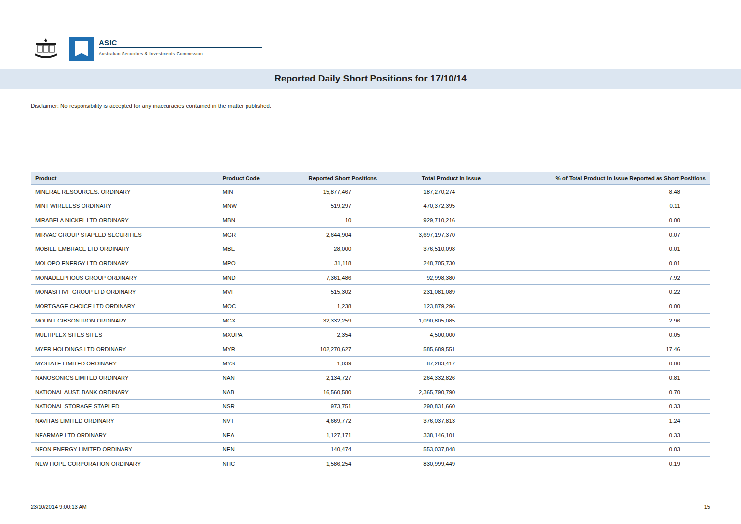ASIC
Australian Securities & Investments Commission
Reported Daily Short Positions for 17/10/14
Disclaimer: No responsibility is accepted for any inaccuracies contained in the matter published.
| Product | Product Code | Reported Short Positions | Total Product in Issue | % of Total Product in Issue Reported as Short Positions |
| --- | --- | --- | --- | --- |
| MINERAL RESOURCES. ORDINARY | MIN | 15,877,467 | 187,270,274 | 8.48 |
| MINT WIRELESS ORDINARY | MNW | 519,297 | 470,372,395 | 0.11 |
| MIRABELA NICKEL LTD ORDINARY | MBN | 10 | 929,710,216 | 0.00 |
| MIRVAC GROUP STAPLED SECURITIES | MGR | 2,644,904 | 3,697,197,370 | 0.07 |
| MOBILE EMBRACE LTD ORDINARY | MBE | 28,000 | 376,510,098 | 0.01 |
| MOLOPO ENERGY LTD ORDINARY | MPO | 31,118 | 248,705,730 | 0.01 |
| MONADELPHOUS GROUP ORDINARY | MND | 7,361,486 | 92,998,380 | 7.92 |
| MONASH IVF GROUP LTD ORDINARY | MVF | 515,302 | 231,081,089 | 0.22 |
| MORTGAGE CHOICE LTD ORDINARY | MOC | 1,238 | 123,879,296 | 0.00 |
| MOUNT GIBSON IRON ORDINARY | MGX | 32,332,259 | 1,090,805,085 | 2.96 |
| MULTIPLEX SITES SITES | MXUPA | 2,354 | 4,500,000 | 0.05 |
| MYER HOLDINGS LTD ORDINARY | MYR | 102,270,627 | 585,689,551 | 17.46 |
| MYSTATE LIMITED ORDINARY | MYS | 1,039 | 87,283,417 | 0.00 |
| NANOSONICS LIMITED ORDINARY | NAN | 2,134,727 | 264,332,826 | 0.81 |
| NATIONAL AUST. BANK ORDINARY | NAB | 16,560,580 | 2,365,790,790 | 0.70 |
| NATIONAL STORAGE STAPLED | NSR | 973,751 | 290,831,660 | 0.33 |
| NAVITAS LIMITED ORDINARY | NVT | 4,669,772 | 376,037,813 | 1.24 |
| NEARMAP LTD ORDINARY | NEA | 1,127,171 | 338,146,101 | 0.33 |
| NEON ENERGY LIMITED ORDINARY | NEN | 140,474 | 553,037,848 | 0.03 |
| NEW HOPE CORPORATION ORDINARY | NHC | 1,586,254 | 830,999,449 | 0.19 |
23/10/2014 9:00:13 AM
15